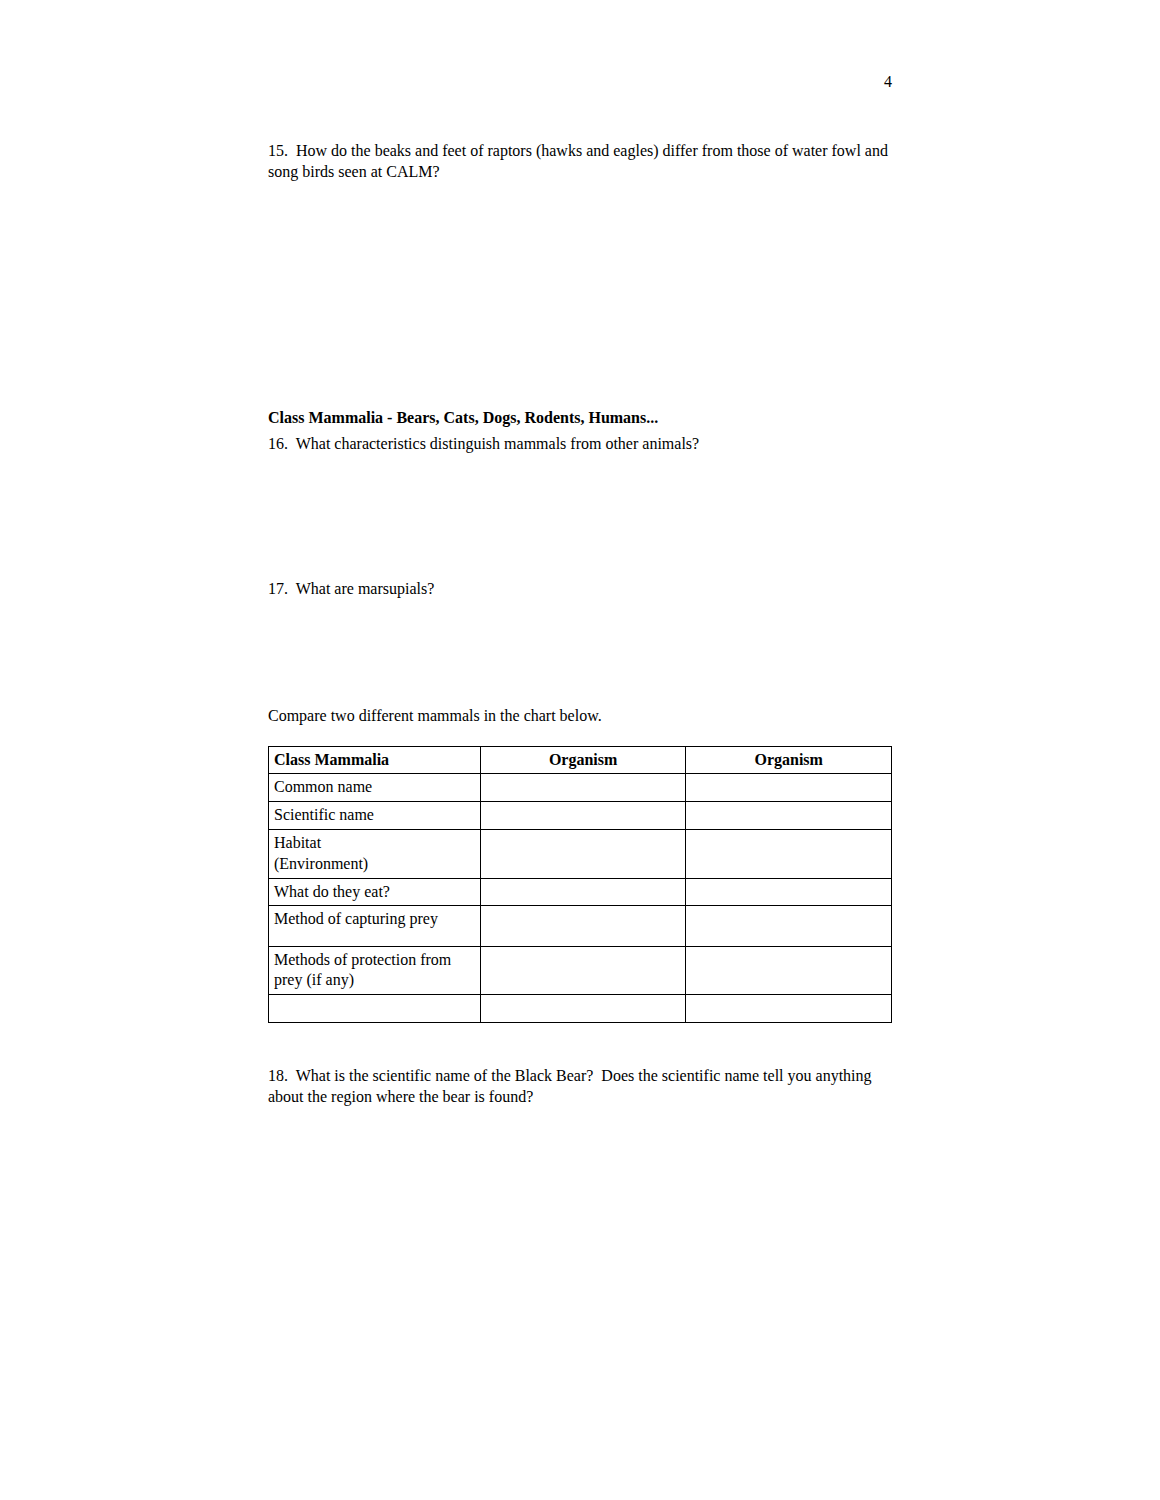4
15. How do the beaks and feet of raptors (hawks and eagles) differ from those of water fowl and song birds seen at CALM?
Class Mammalia - Bears, Cats, Dogs, Rodents, Humans...
16. What characteristics distinguish mammals from other animals?
17. What are marsupials?
Compare two different mammals in the chart below.
| Class Mammalia | Organism | Organism |
| --- | --- | --- |
| Common name | | |
| Scientific name | | |
| Habitat (Environment) | | |
| What do they eat? | | |
| Method of capturing prey | | |
| Methods of protection from prey (if any) | | |
18. What is the scientific name of the Black Bear? Does the scientific name tell you anything about the region where the bear is found?